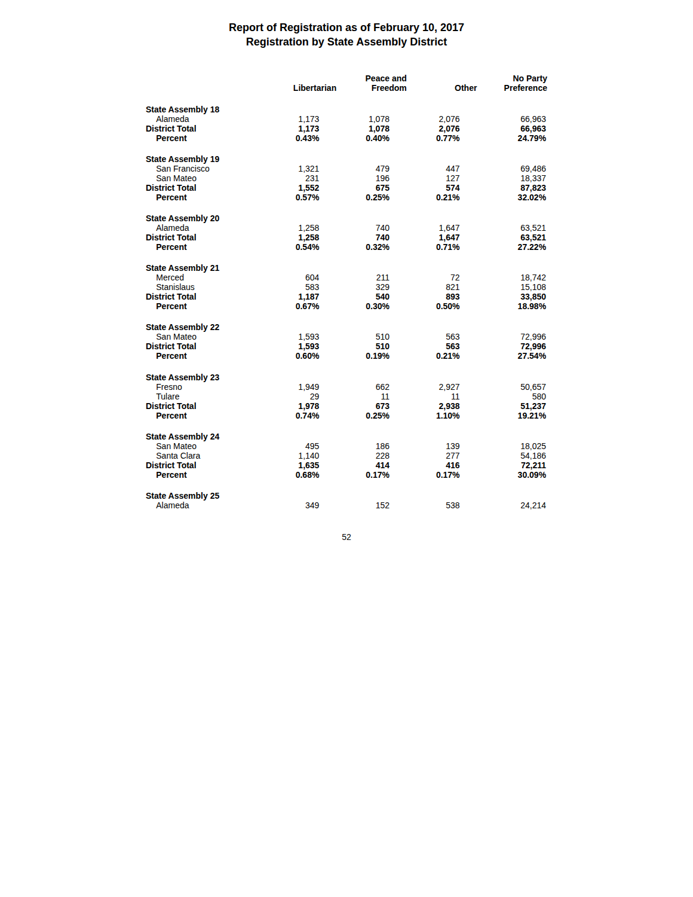Report of Registration as of February 10, 2017 Registration by State Assembly District
| | | Peace and | | No Party |
| --- | --- | --- | --- | --- |
| | Libertarian | Freedom | Other | Preference |
| State Assembly 18 |
| Alameda | 1,173 | 1,078 | 2,076 | 66,963 |
| District Total | 1,173 | 1,078 | 2,076 | 66,963 |
| Percent | 0.43% | 0.40% | 0.77% | 24.79% |
| State Assembly 19 |
| San Francisco | 1,321 | 479 | 447 | 69,486 |
| San Mateo | 231 | 196 | 127 | 18,337 |
| District Total | 1,552 | 675 | 574 | 87,823 |
| Percent | 0.57% | 0.25% | 0.21% | 32.02% |
| State Assembly 20 |
| Alameda | 1,258 | 740 | 1,647 | 63,521 |
| District Total | 1,258 | 740 | 1,647 | 63,521 |
| Percent | 0.54% | 0.32% | 0.71% | 27.22% |
| State Assembly 21 |
| Merced | 604 | 211 | 72 | 18,742 |
| Stanislaus | 583 | 329 | 821 | 15,108 |
| District Total | 1,187 | 540 | 893 | 33,850 |
| Percent | 0.67% | 0.30% | 0.50% | 18.98% |
| State Assembly 22 |
| San Mateo | 1,593 | 510 | 563 | 72,996 |
| District Total | 1,593 | 510 | 563 | 72,996 |
| Percent | 0.60% | 0.19% | 0.21% | 27.54% |
| State Assembly 23 |
| Fresno | 1,949 | 662 | 2,927 | 50,657 |
| Tulare | 29 | 11 | 11 | 580 |
| District Total | 1,978 | 673 | 2,938 | 51,237 |
| Percent | 0.74% | 0.25% | 1.10% | 19.21% |
| State Assembly 24 |
| San Mateo | 495 | 186 | 139 | 18,025 |
| Santa Clara | 1,140 | 228 | 277 | 54,186 |
| District Total | 1,635 | 414 | 416 | 72,211 |
| Percent | 0.68% | 0.17% | 0.17% | 30.09% |
| State Assembly 25 |
| Alameda | 349 | 152 | 538 | 24,214 |
52